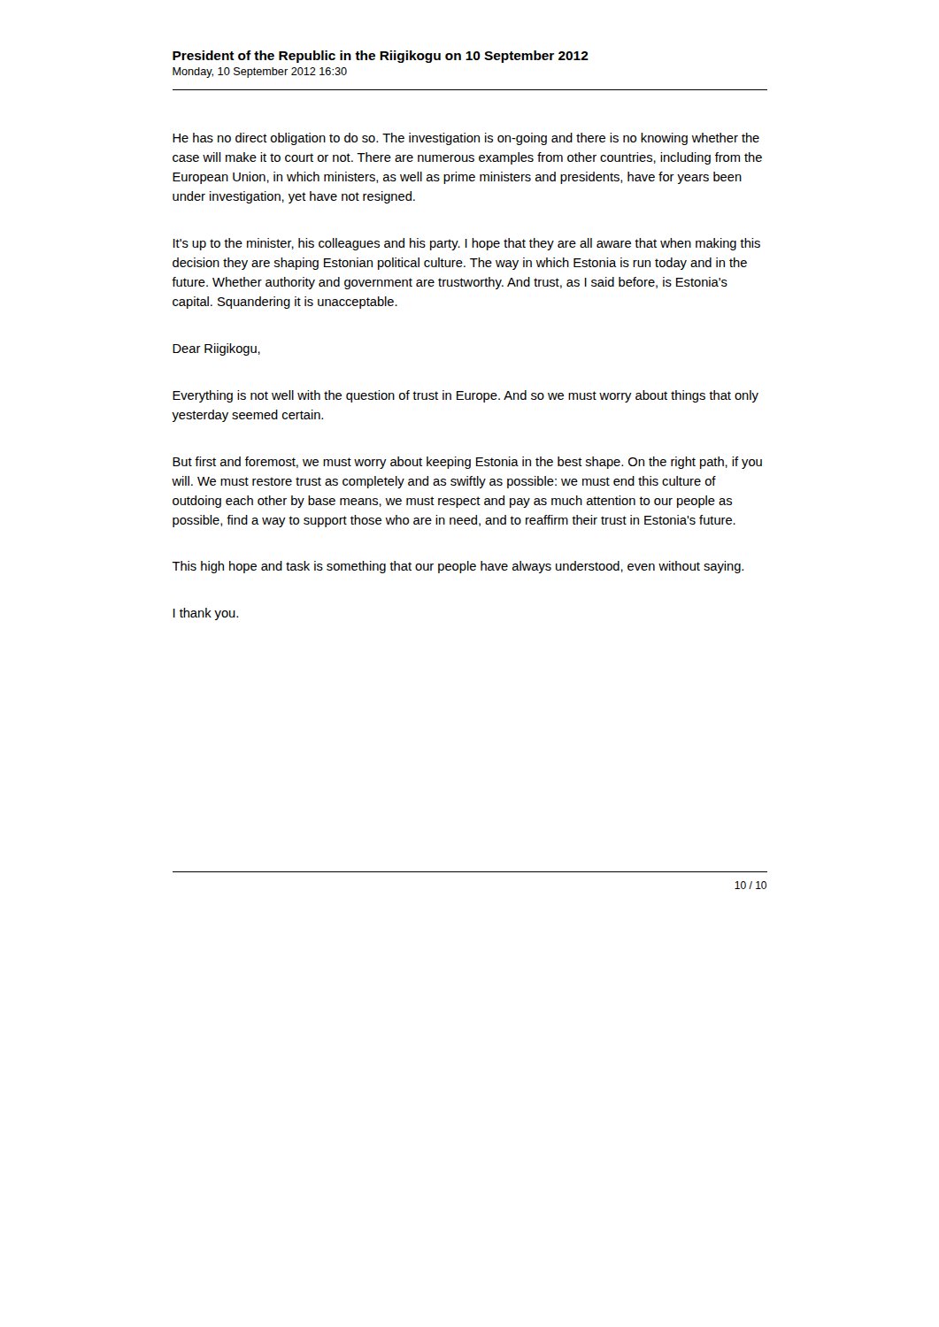President of the Republic in the Riigikogu on 10 September 2012
Monday, 10 September 2012 16:30
He has no direct obligation to do so. The investigation is on-going and there is no knowing whether the case will make it to court or not. There are numerous examples from other countries, including from the European Union, in which ministers, as well as prime ministers and presidents, have for years been under investigation, yet have not resigned.
It's up to the minister, his colleagues and his party. I hope that they are all aware that when making this decision they are shaping Estonian political culture. The way in which Estonia is run today and in the future. Whether authority and government are trustworthy. And trust, as I said before, is Estonia's capital. Squandering it is unacceptable.
Dear Riigikogu,
Everything is not well with the question of trust in Europe. And so we must worry about things that only yesterday seemed certain.
But first and foremost, we must worry about keeping Estonia in the best shape. On the right path, if you will. We must restore trust as completely and as swiftly as possible: we must end this culture of outdoing each other by base means, we must respect and pay as much attention to our people as possible, find a way to support those who are in need, and to reaffirm their trust in Estonia's future.
This high hope and task is something that our people have always understood, even without saying.
I thank you.
10 / 10